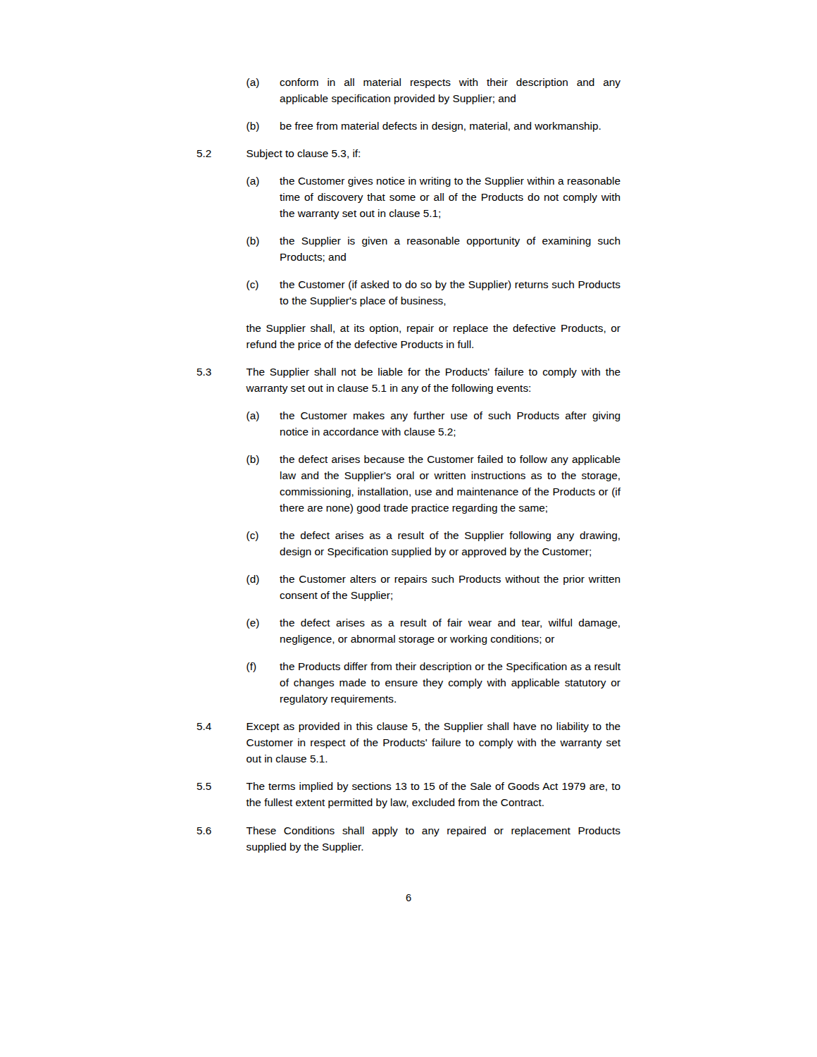(a)
conform in all material respects with their description and any applicable specification provided by Supplier; and
(b)
be free from material defects in design, material, and workmanship.
5.2
Subject to clause 5.3, if:
(a)
the Customer gives notice in writing to the Supplier within a reasonable time of discovery that some or all of the Products do not comply with the warranty set out in clause 5.1;
(b)
the Supplier is given a reasonable opportunity of examining such Products; and
(c)
the Customer (if asked to do so by the Supplier) returns such Products to the Supplier's place of business,
the Supplier shall, at its option, repair or replace the defective Products, or refund the price of the defective Products in full.
5.3
The Supplier shall not be liable for the Products' failure to comply with the warranty set out in clause 5.1 in any of the following events:
(a)
the Customer makes any further use of such Products after giving notice in accordance with clause 5.2;
(b)
the defect arises because the Customer failed to follow any applicable law and the Supplier's oral or written instructions as to the storage, commissioning, installation, use and maintenance of the Products or (if there are none) good trade practice regarding the same;
(c)
the defect arises as a result of the Supplier following any drawing, design or Specification supplied by or approved by the Customer;
(d)
the Customer alters or repairs such Products without the prior written consent of the Supplier;
(e)
the defect arises as a result of fair wear and tear, wilful damage, negligence, or abnormal storage or working conditions; or
(f)
the Products differ from their description or the Specification as a result of changes made to ensure they comply with applicable statutory or regulatory requirements.
5.4
Except as provided in this clause 5, the Supplier shall have no liability to the Customer in respect of the Products' failure to comply with the warranty set out in clause 5.1.
5.5
The terms implied by sections 13 to 15 of the Sale of Goods Act 1979 are, to the fullest extent permitted by law, excluded from the Contract.
5.6
These Conditions shall apply to any repaired or replacement Products supplied by the Supplier.
6